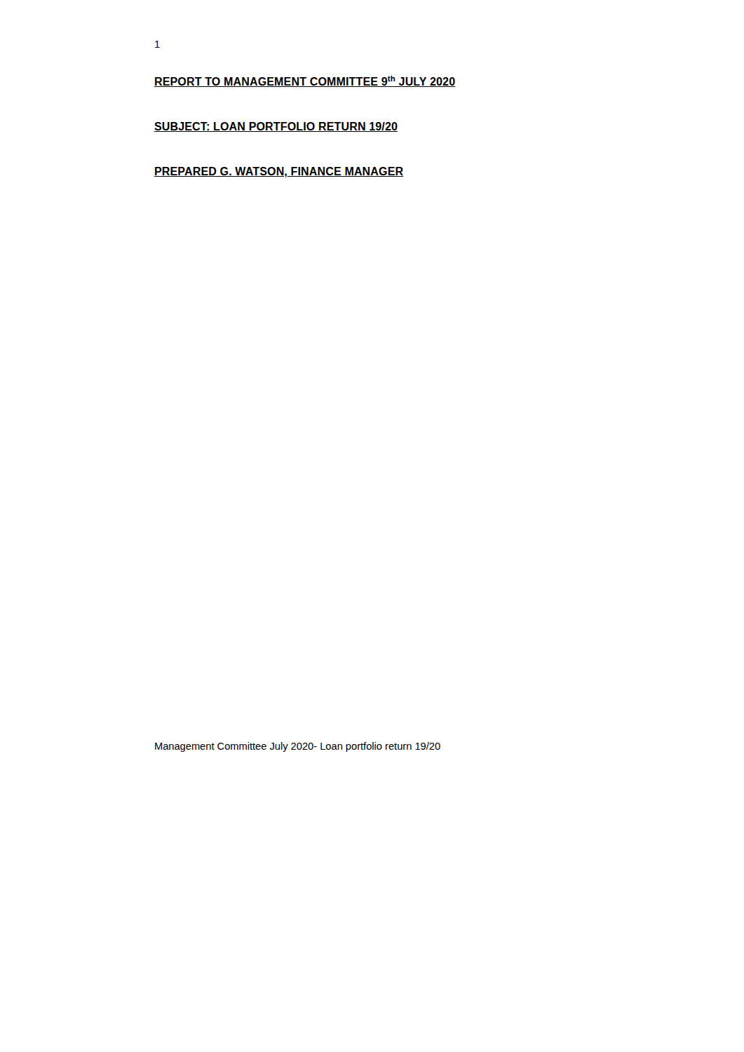1
REPORT TO MANAGEMENT COMMITTEE 9th JULY 2020
SUBJECT: LOAN PORTFOLIO RETURN 19/20
PREPARED G. WATSON, FINANCE MANAGER
Management Committee July 2020- Loan portfolio return 19/20